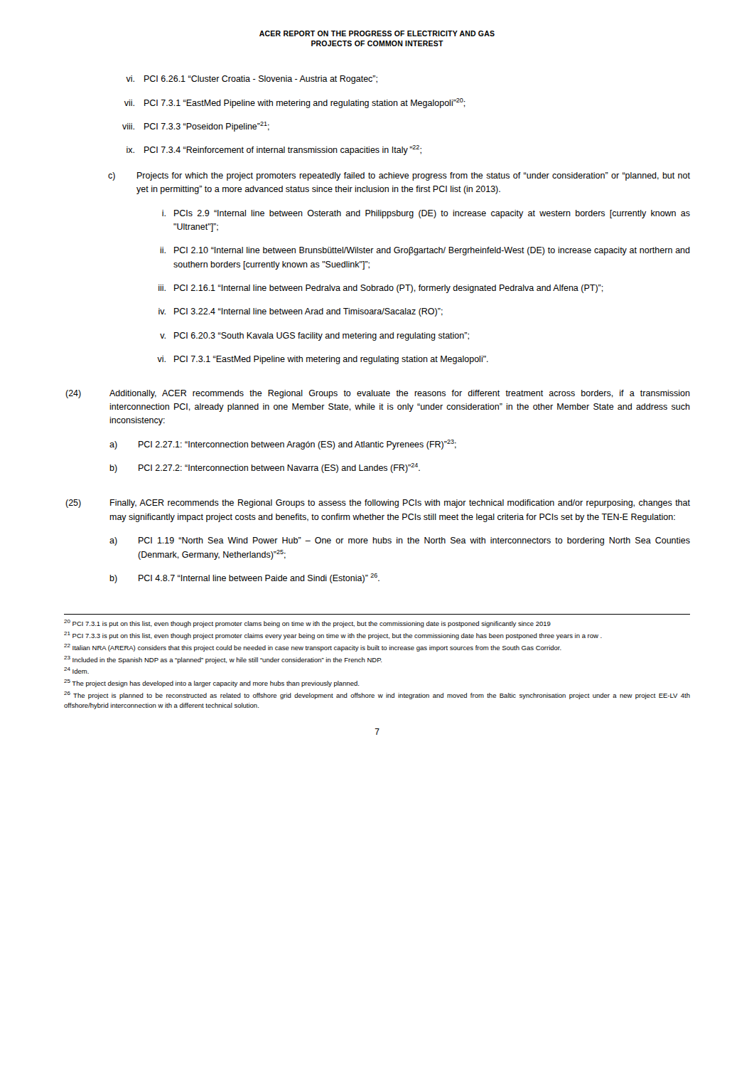ACER REPORT ON THE PROGRESS OF ELECTRICITY AND GAS
PROJECTS OF COMMON INTEREST
vi. PCI 6.26.1 “Cluster Croatia - Slovenia - Austria at Rogatec”;
vii. PCI 7.3.1 “EastMed Pipeline with metering and regulating station at Megalopoli”20;
viii. PCI 7.3.3 “Poseidon Pipeline”21;
ix. PCI 7.3.4 “Reinforcement of internal transmission capacities in Italy ”22;
c) Projects for which the project promoters repeatedly failed to achieve progress from the status of “under consideration” or “planned, but not yet in permitting” to a more advanced status since their inclusion in the first PCI list (in 2013).
i. PCIs 2.9 “Internal line between Osterath and Philippsburg (DE) to increase capacity at western borders [currently known as "Ultranet"]”;
ii. PCI 2.10 “Internal line between Brunsbüttel/Wilster and Groβgartach/ Bergrheinfeld-West (DE) to increase capacity at northern and southern borders [currently known as "Suedlink"]”;
iii. PCI 2.16.1 “Internal line between Pedralva and Sobrado (PT), formerly designated Pedralva and Alfena (PT)”;
iv. PCI 3.22.4 “Internal line between Arad and Timisoara/Sacalaz (RO)”;
v. PCI 6.20.3 “South Kavala UGS facility and metering and regulating station”;
vi. PCI 7.3.1 “EastMed Pipeline with metering and regulating station at Megalopoli".
(24)
Additionally, ACER recommends the Regional Groups to evaluate the reasons for different treatment across borders, if a transmission interconnection PCI, already planned in one Member State, while it is only “under consideration” in the other Member State and address such inconsistency:
a) PCI 2.27.1: “Interconnection between Aragón (ES) and Atlantic Pyrenees (FR)”23;
b) PCI 2.27.2: “Interconnection between Navarra (ES) and Landes (FR)”24.
(25)
Finally, ACER recommends the Regional Groups to assess the following PCIs with major technical modification and/or repurposing, changes that may significantly impact project costs and benefits, to confirm whether the PCIs still meet the legal criteria for PCIs set by the TEN-E Regulation:
a) PCI 1.19 “North Sea Wind Power Hub” – One or more hubs in the North Sea with interconnectors to bordering North Sea Counties (Denmark, Germany, Netherlands)”25;
b) PCI 4.8.7 “Internal line between Paide and Sindi (Estonia)” 26.
20 PCI 7.3.1 is put on this list, even though project promoter clams being on time w ith the project, but the commissioning date is postponed significantly since 2019
21 PCI 7.3.3 is put on this list, even though project promoter claims every year being on time w ith the project, but the commissioning date has been postponed three years in a row .
22 Italian NRA (ARERA) considers that this project could be needed in case new transport capacity is built to increase gas import sources from the South Gas Corridor.
23 Included in the Spanish NDP as a “planned” project, w hile still “under consideration” in the French NDP.
24 Idem.
25 The project design has developed into a larger capacity and more hubs than previously planned.
26 The project is planned to be reconstructed as related to offshore grid development and offshore w ind integration and moved from the Baltic synchronisation project under a new project EE-LV 4th offshore/hybrid interconnection w ith a different technical solution.
7